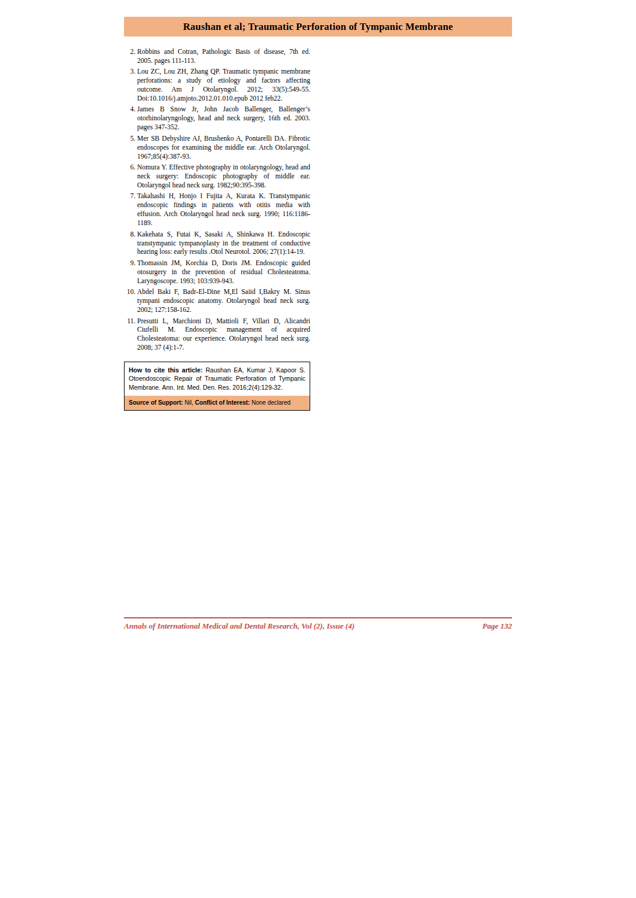Raushan et al; Traumatic Perforation of Tympanic Membrane
Robbins and Cotran, Pathologic Basis of disease, 7th ed. 2005. pages 111-113.
Lou ZC, Lou ZH, Zhang QP. Traumatic tympanic membrane perforations: a study of etiology and factors affecting outcome. Am J Otolaryngol. 2012; 33(5):549-55. Doi:10.1016/j.amjoto.2012.01.010.epub 2012 feb22.
James B Snow Jr, John Jacob Ballenger, Ballenger’s otorhinolaryngology, head and neck surgery, 16th ed. 2003. pages 347-352.
Mer SB Debyshire AJ, Brushenko A, Pontarelli DA. Fibrotic endoscopes for examining the middle ear. Arch Otolaryngol. 1967;85(4):387-93.
Nomura Y. Effective photography in otolaryngology, head and neck surgery: Endoscopic photography of middle ear. Otolaryngol head neck surg. 1982;90:395-398.
Takahashi H, Honjo I Fujita A, Kurata K. Transtympanic endoscopic findings in patients with otitis media with effusion. Arch Otolaryngol head neck surg. 1990; 116:1186-1189.
Kakehata S, Futai K, Sasaki A, Shinkawa H. Endoscopic transtympanic tympanoplasty in the treatment of conductive hearing loss: early results .Otol Neurotol. 2006; 27(1):14-19.
Thomassin JM, Korchia D, Doris JM. Endoscopic guided otosurgery in the prevention of residual Cholesteatoma. Laryngoscope. 1993; 103:939-943.
Abdel Baki F, Badr-El-Dine M,El Saiid I,Bakry M. Sinus tympani endoscopic anatomy. Otolaryngol head neck surg. 2002; 127:158-162.
Presutti L, Marchioni D, Mattioli F, Villari D, Alicandri Ciufelli M. Endoscopic management of acquired Cholesteatoma: our experience. Otolaryngol head neck surg. 2008; 37 (4):1-7.
How to cite this article: Raushan EA, Kumar J, Kapoor S. Otoendoscopic Repair of Traumatic Perforation of Tympanic Membrane. Ann. Int. Med. Den. Res. 2016;2(4):129-32.
Source of Support: Nil, Conflict of Interest: None declared
Annals of International Medical and Dental Research, Vol (2), Issue (4)
Page 132